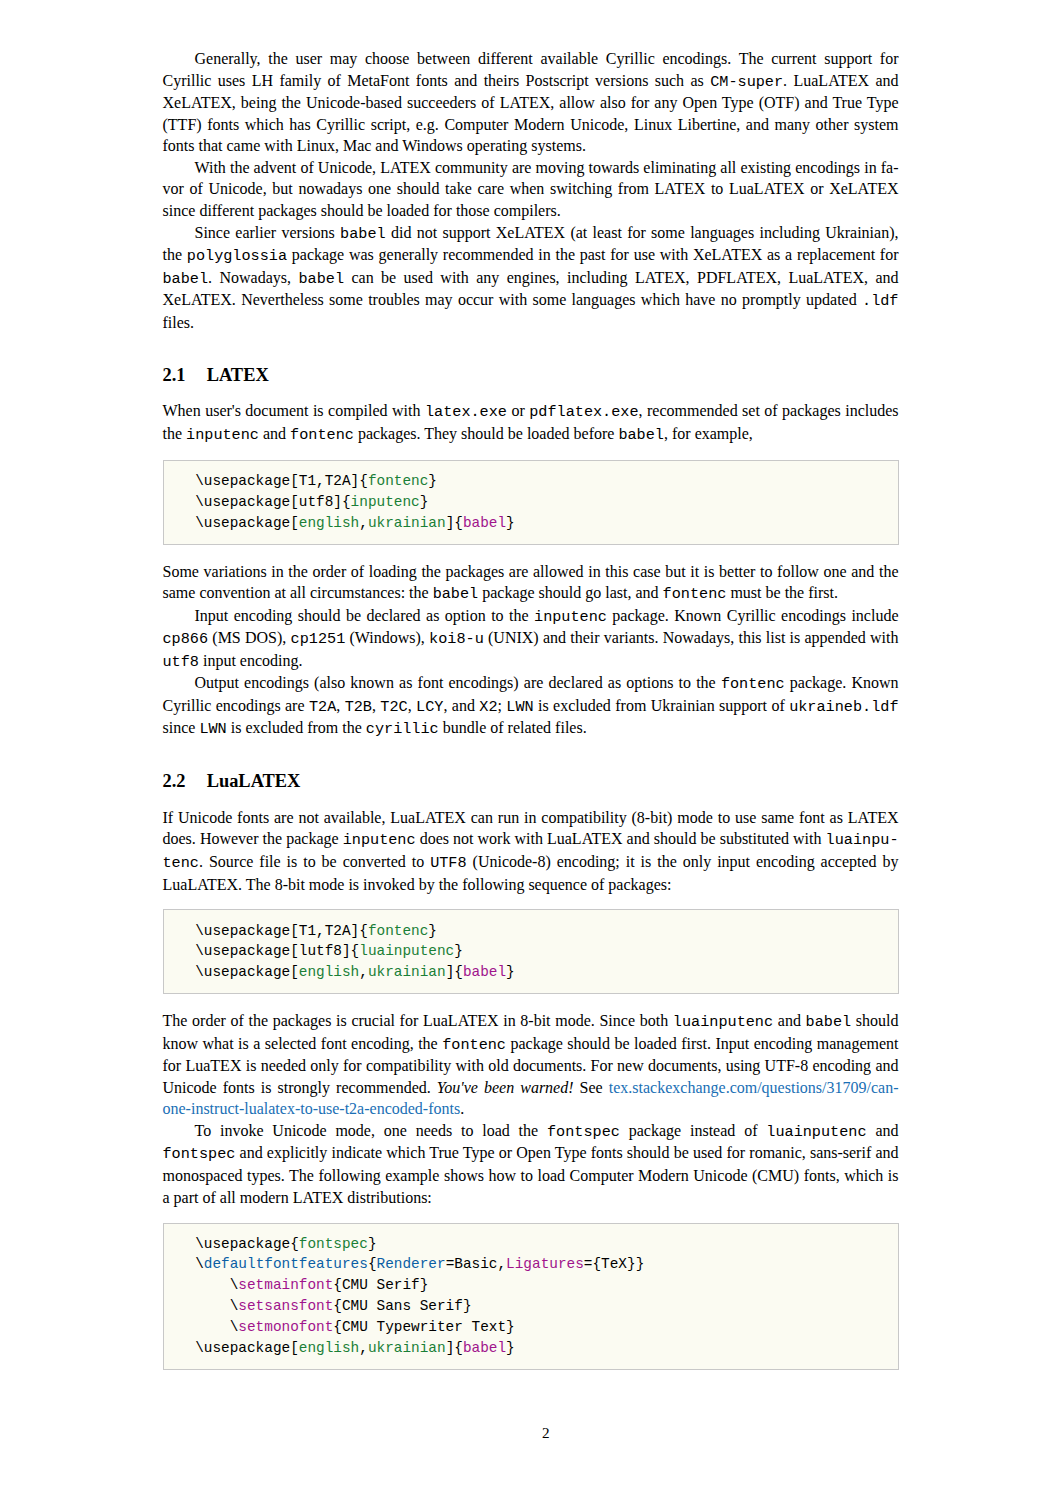Generally, the user may choose between different available Cyrillic encodings. The current support for Cyrillic uses LH family of MetaFont fonts and theirs Postscript versions such as CM-super. LuaLATEX and XeLATEX, being the Unicode-based succeeders of LATEX, allow also for any Open Type (OTF) and True Type (TTF) fonts which has Cyrillic script, e.g. Computer Modern Unicode, Linux Libertine, and many other system fonts that came with Linux, Mac and Windows operating systems.
With the advent of Unicode, LATEX community are moving towards eliminating all existing encodings in favor of Unicode, but nowadays one should take care when switching from LATEX to LuaLATEX or XeLATEX since different packages should be loaded for those compilers.
Since earlier versions babel did not support XeLATEX (at least for some languages including Ukrainian), the polyglossia package was generally recommended in the past for use with XeLATEX as a replacement for babel. Nowadays, babel can be used with any engines, including LATEX, PDFLATEX, LuaLATEX, and XeLATEX. Nevertheless some troubles may occur with some languages which have no promptly updated .ldf files.
2.1 LATEX
When user's document is compiled with latex.exe or pdflatex.exe, recommended set of packages includes the inputenc and fontenc packages. They should be loaded before babel, for example,
\usepackage[T1,T2A]{fontenc} \usepackage[utf8]{inputenc} \usepackage[english,ukrainian]{babel}
Some variations in the order of loading the packages are allowed in this case but it is better to follow one and the same convention at all circumstances: the babel package should go last, and fontenc must be the first.
Input encoding should be declared as option to the inputenc package. Known Cyrillic encodings include cp866 (MS DOS), cp1251 (Windows), koi8-u (UNIX) and their variants. Nowadays, this list is appended with utf8 input encoding.
Output encodings (also known as font encodings) are declared as options to the fontenc package. Known Cyrillic encodings are T2A, T2B, T2C, LCY, and X2; LWN is excluded from Ukrainian support of ukraineb.ldf since LWN is excluded from the cyrillic bundle of related files.
2.2 LuaLATEX
If Unicode fonts are not available, LuaLATEX can run in compatibility (8-bit) mode to use same font as LATEX does. However the package inputenc does not work with LuaLATEX and should be substituted with luainputenc. Source file is to be converted to UTF8 (Unicode-8) encoding; it is the only input encoding accepted by LuaLATEX. The 8-bit mode is invoked by the following sequence of packages:
\usepackage[T1,T2A]{fontenc} \usepackage[lutf8]{luainputenc} \usepackage[english,ukrainian]{babel}
The order of the packages is crucial for LuaLATEX in 8-bit mode. Since both luainputenc and babel should know what is a selected font encoding, the fontenc package should be loaded first. Input encoding management for LuaTEX is needed only for compatibility with old documents. For new documents, using UTF-8 encoding and Unicode fonts is strongly recommended. You've been warned! See tex.stackexchange.com/questions/31709/can-one-instruct-lualatex-to-use-t2a-encoded-fonts.
To invoke Unicode mode, one needs to load the fontspec package instead of luainputenc and fontspec and explicitly indicate which True Type or Open Type fonts should be used for romanic, sans-serif and monospaced types. The following example shows how to load Computer Modern Unicode (CMU) fonts, which is a part of all modern LATEX distributions:
\usepackage{fontspec} \defaultfontfeatures{Renderer=Basic,Ligatures={TeX}} \setmainfont{CMU Serif} \setsansfont{CMU Sans Serif} \setmonofont{CMU Typewriter Text} \usepackage[english,ukrainian]{babel}
2